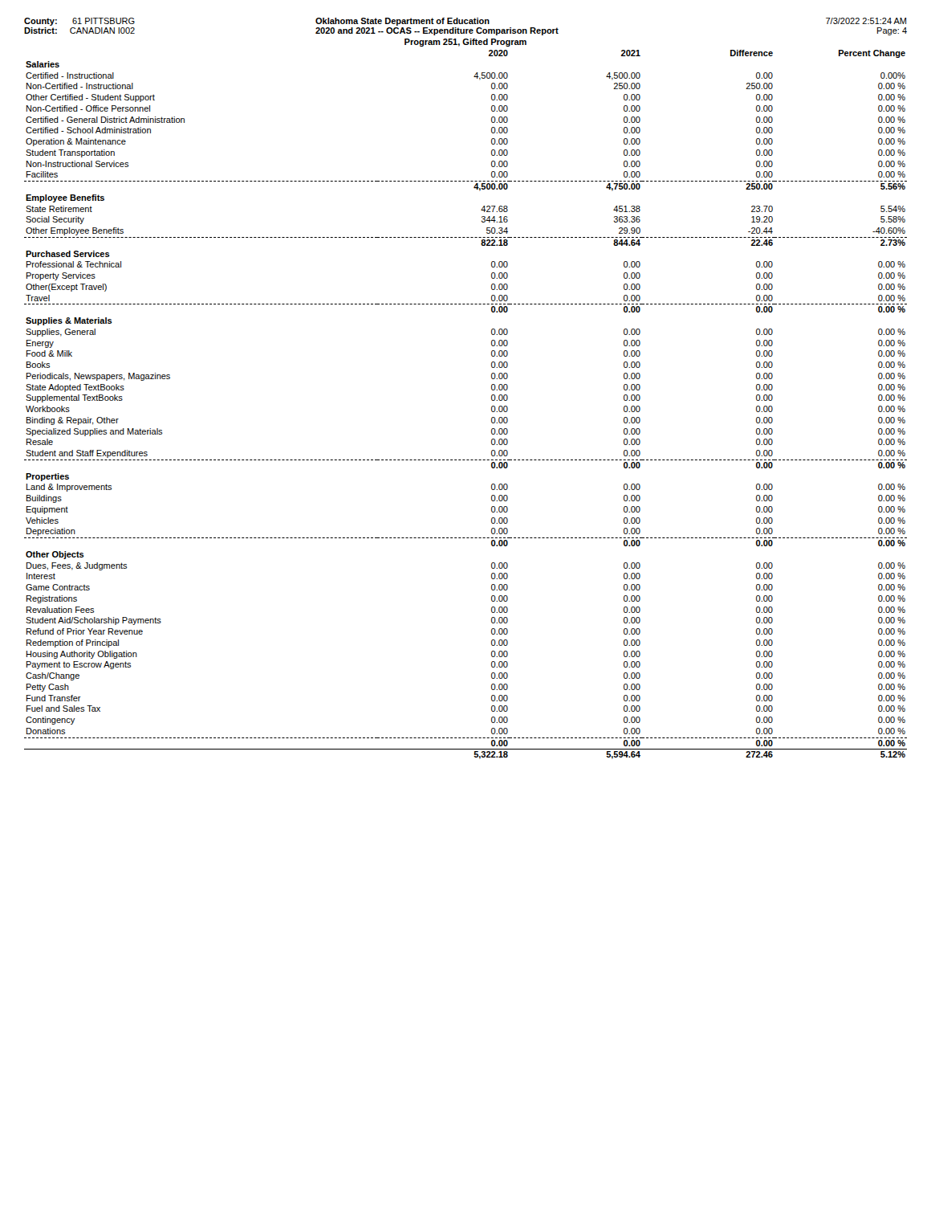| County: 61 PITTSBURG District: CANADIAN I002 | Oklahoma State Department of Education 2020 and 2021 -- OCAS -- Expenditure Comparison Report | 7/3/2022 2:51:24 AM Page: 4 |
Program 251, Gifted Program
| | 2020 | 2021 | Difference | Percent Change |
| --- | --- | --- | --- | --- |
| Salaries |
| Certified - Instructional | 4,500.00 | 4,500.00 | 0.00 | 0.00% |
| Non-Certified - Instructional | 0.00 | 250.00 | 250.00 | 0.00 % |
| Other Certified - Student Support | 0.00 | 0.00 | 0.00 | 0.00 % |
| Non-Certified - Office Personnel | 0.00 | 0.00 | 0.00 | 0.00 % |
| Certified - General District Administration | 0.00 | 0.00 | 0.00 | 0.00 % |
| Certified - School Administration | 0.00 | 0.00 | 0.00 | 0.00 % |
| Operation & Maintenance | 0.00 | 0.00 | 0.00 | 0.00 % |
| Student Transportation | 0.00 | 0.00 | 0.00 | 0.00 % |
| Non-Instructional Services | 0.00 | 0.00 | 0.00 | 0.00 % |
| Facilites | 0.00 | 0.00 | 0.00 | 0.00 % |
| | 4,500.00 | 4,750.00 | 250.00 | 5.56% |
| Employee Benefits |
| State Retirement | 427.68 | 451.38 | 23.70 | 5.54% |
| Social Security | 344.16 | 363.36 | 19.20 | 5.58% |
| Other Employee Benefits | 50.34 | 29.90 | -20.44 | -40.60% |
| | 822.18 | 844.64 | 22.46 | 2.73% |
| Purchased Services |
| Professional & Technical | 0.00 | 0.00 | 0.00 | 0.00 % |
| Property Services | 0.00 | 0.00 | 0.00 | 0.00 % |
| Other(Except Travel) | 0.00 | 0.00 | 0.00 | 0.00 % |
| Travel | 0.00 | 0.00 | 0.00 | 0.00 % |
| | 0.00 | 0.00 | 0.00 | 0.00 % |
| Supplies & Materials |
| Supplies, General | 0.00 | 0.00 | 0.00 | 0.00 % |
| Energy | 0.00 | 0.00 | 0.00 | 0.00 % |
| Food & Milk | 0.00 | 0.00 | 0.00 | 0.00 % |
| Books | 0.00 | 0.00 | 0.00 | 0.00 % |
| Periodicals, Newspapers, Magazines | 0.00 | 0.00 | 0.00 | 0.00 % |
| State Adopted TextBooks | 0.00 | 0.00 | 0.00 | 0.00 % |
| Supplemental TextBooks | 0.00 | 0.00 | 0.00 | 0.00 % |
| Workbooks | 0.00 | 0.00 | 0.00 | 0.00 % |
| Binding & Repair, Other | 0.00 | 0.00 | 0.00 | 0.00 % |
| Specialized Supplies and Materials | 0.00 | 0.00 | 0.00 | 0.00 % |
| Resale | 0.00 | 0.00 | 0.00 | 0.00 % |
| Student and Staff Expenditures | 0.00 | 0.00 | 0.00 | 0.00 % |
| | 0.00 | 0.00 | 0.00 | 0.00 % |
| Properties |
| Land & Improvements | 0.00 | 0.00 | 0.00 | 0.00 % |
| Buildings | 0.00 | 0.00 | 0.00 | 0.00 % |
| Equipment | 0.00 | 0.00 | 0.00 | 0.00 % |
| Vehicles | 0.00 | 0.00 | 0.00 | 0.00 % |
| Depreciation | 0.00 | 0.00 | 0.00 | 0.00 % |
| | 0.00 | 0.00 | 0.00 | 0.00 % |
| Other Objects |
| Dues, Fees, & Judgments | 0.00 | 0.00 | 0.00 | 0.00 % |
| Interest | 0.00 | 0.00 | 0.00 | 0.00 % |
| Game Contracts | 0.00 | 0.00 | 0.00 | 0.00 % |
| Registrations | 0.00 | 0.00 | 0.00 | 0.00 % |
| Revaluation Fees | 0.00 | 0.00 | 0.00 | 0.00 % |
| Student Aid/Scholarship Payments | 0.00 | 0.00 | 0.00 | 0.00 % |
| Refund of Prior Year Revenue | 0.00 | 0.00 | 0.00 | 0.00 % |
| Redemption of Principal | 0.00 | 0.00 | 0.00 | 0.00 % |
| Housing Authority Obligation | 0.00 | 0.00 | 0.00 | 0.00 % |
| Payment to Escrow Agents | 0.00 | 0.00 | 0.00 | 0.00 % |
| Cash/Change | 0.00 | 0.00 | 0.00 | 0.00 % |
| Petty Cash | 0.00 | 0.00 | 0.00 | 0.00 % |
| Fund Transfer | 0.00 | 0.00 | 0.00 | 0.00 % |
| Fuel and Sales Tax | 0.00 | 0.00 | 0.00 | 0.00 % |
| Contingency | 0.00 | 0.00 | 0.00 | 0.00 % |
| Donations | 0.00 | 0.00 | 0.00 | 0.00 % |
| | 0.00 | 0.00 | 0.00 | 0.00 % |
| | 5,322.18 | 5,594.64 | 272.46 | 5.12% |